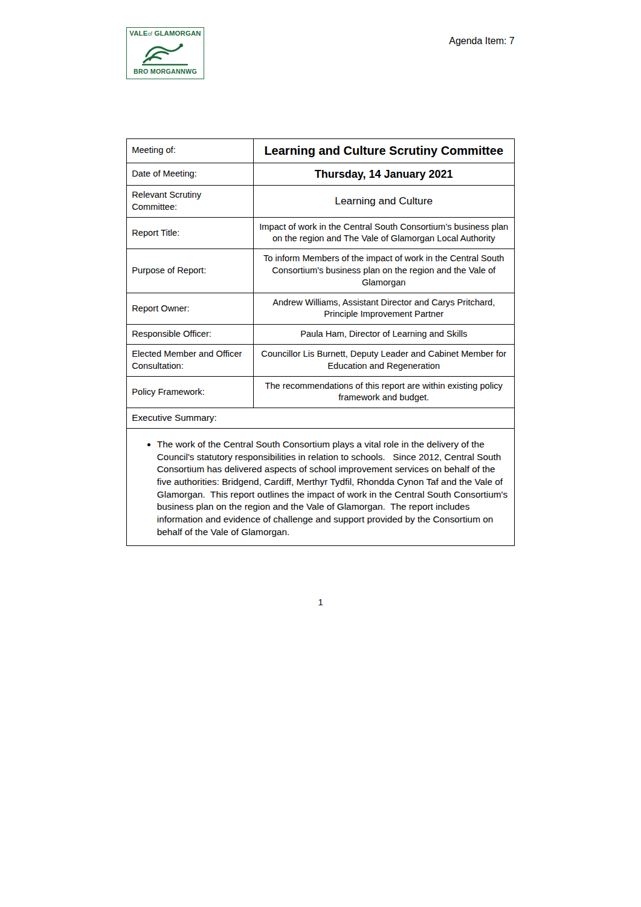VALEof GLAMORGAN
BRO MORGANNWG
Agenda Item: 7
| Meeting of: | Learning and Culture Scrutiny Committee |
| Date of Meeting: | Thursday, 14 January 2021 |
| Relevant Scrutiny Committee: | Learning and Culture |
| Report Title: | Impact of work in the Central South Consortium’s business plan on the region and The Vale of Glamorgan Local Authority |
| Purpose of Report: | To inform Members of the impact of work in the Central South Consortium's business plan on the region and the Vale of Glamorgan |
| Report Owner: | Andrew Williams, Assistant Director and Carys Pritchard, Principle Improvement Partner |
| Responsible Officer: | Paula Ham, Director of Learning and Skills |
| Elected Member and Officer Consultation: | Councillor Lis Burnett, Deputy Leader and Cabinet Member for Education and Regeneration |
| Policy Framework: | The recommendations of this report are within existing policy framework and budget. |
| Executive Summary: |
| The work of the Central South Consortium plays a vital role in the delivery of the Council's statutory responsibilities in relation to schools. Since 2012, Central South Consortium has delivered aspects of school improvement services on behalf of the five authorities: Bridgend, Cardiff, Merthyr Tydfil, Rhondda Cynon Taf and the Vale of Glamorgan. This report outlines the impact of work in the Central South Consortium's business plan on the region and the Vale of Glamorgan. The report includes information and evidence of challenge and support provided by the Consortium on behalf of the Vale of Glamorgan. |
1